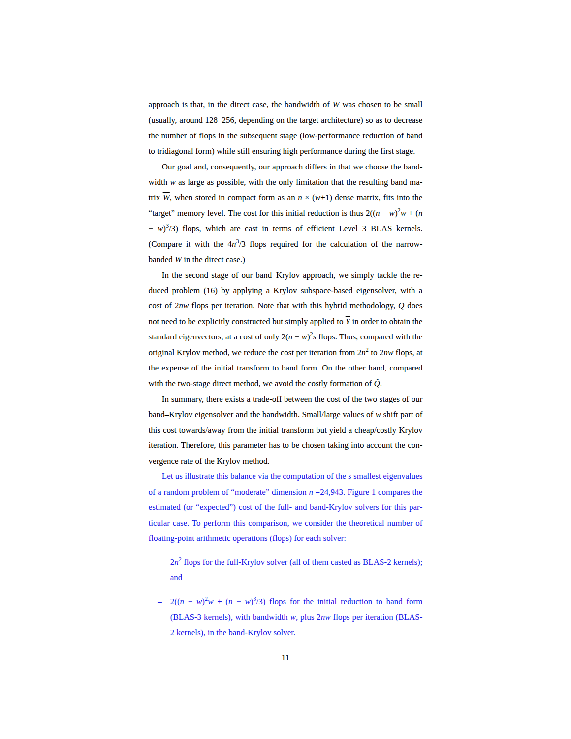approach is that, in the direct case, the bandwidth of W was chosen to be small (usually, around 128–256, depending on the target architecture) so as to decrease the number of flops in the subsequent stage (low-performance reduction of band to tridiagonal form) while still ensuring high performance during the first stage.
Our goal and, consequently, our approach differs in that we choose the bandwidth w as large as possible, with the only limitation that the resulting band matrix W, when stored in compact form as an n × (w+1) dense matrix, fits into the “target” memory level. The cost for this initial reduction is thus 2((n − w)2w + (n − w)3/3) flops, which are cast in terms of efficient Level 3 BLAS kernels. (Compare it with the 4n3/3 flops required for the calculation of the narrow-banded W in the direct case.)
In the second stage of our band–Krylov approach, we simply tackle the reduced problem (16) by applying a Krylov subspace-based eigensolver, with a cost of 2nw flops per iteration. Note that with this hybrid methodology, Q does not need to be explicitly constructed but simply applied to Y in order to obtain the standard eigenvectors, at a cost of only 2(n − w)2s flops. Thus, compared with the original Krylov method, we reduce the cost per iteration from 2n2 to 2nw flops, at the expense of the initial transform to band form. On the other hand, compared with the two-stage direct method, we avoid the costly formation of Q̂.
In summary, there exists a trade-off between the cost of the two stages of our band–Krylov eigensolver and the bandwidth. Small/large values of w shift part of this cost towards/away from the initial transform but yield a cheap/costly Krylov iteration. Therefore, this parameter has to be chosen taking into account the convergence rate of the Krylov method.
Let us illustrate this balance via the computation of the s smallest eigenvalues of a random problem of “moderate” dimension n =24,943. Figure 1 compares the estimated (or “expected”) cost of the full- and band-Krylov solvers for this particular case. To perform this comparison, we consider the theoretical number of floating-point arithmetic operations (flops) for each solver:
2n2 flops for the full-Krylov solver (all of them casted as BLAS-2 kernels); and
2((n − w)2w + (n − w)3/3) flops for the initial reduction to band form (BLAS-3 kernels), with bandwidth w, plus 2nw flops per iteration (BLAS-2 kernels), in the band-Krylov solver.
11